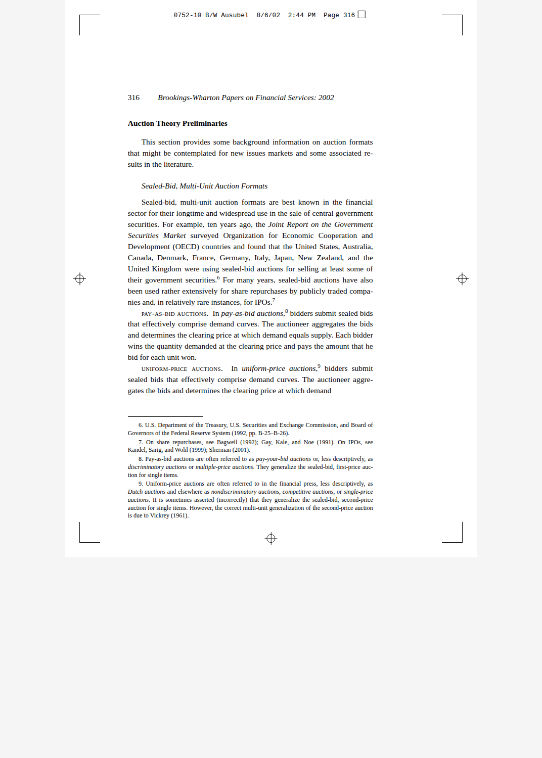0752-10 B/W Ausubel 8/6/02 2:44 PM Page 316
316 Brookings-Wharton Papers on Financial Services: 2002
Auction Theory Preliminaries
This section provides some background information on auction formats that might be contemplated for new issues markets and some associated results in the literature.
Sealed-Bid, Multi-Unit Auction Formats
Sealed-bid, multi-unit auction formats are best known in the financial sector for their longtime and widespread use in the sale of central government securities. For example, ten years ago, the Joint Report on the Government Securities Market surveyed Organization for Economic Cooperation and Development (OECD) countries and found that the United States, Australia, Canada, Denmark, France, Germany, Italy, Japan, New Zealand, and the United Kingdom were using sealed-bid auctions for selling at least some of their government securities.6 For many years, sealed-bid auctions have also been used rather extensively for share repurchases by publicly traded companies and, in relatively rare instances, for IPOs.7
pay-as-bid auctions. In pay-as-bid auctions,8 bidders submit sealed bids that effectively comprise demand curves. The auctioneer aggregates the bids and determines the clearing price at which demand equals supply. Each bidder wins the quantity demanded at the clearing price and pays the amount that he bid for each unit won.
uniform-price auctions. In uniform-price auctions,9 bidders submit sealed bids that effectively comprise demand curves. The auctioneer aggregates the bids and determines the clearing price at which demand
6. U.S. Department of the Treasury, U.S. Securities and Exchange Commission, and Board of Governors of the Federal Reserve System (1992, pp. B-25–B-26).
7. On share repurchases, see Bagwell (1992); Gay, Kale, and Noe (1991). On IPOs, see Kandel, Sarig, and Wohl (1999); Sherman (2001).
8. Pay-as-bid auctions are often referred to as pay-your-bid auctions or, less descriptively, as discriminatory auctions or multiple-price auctions. They generalize the sealed-bid, first-price auction for single items.
9. Uniform-price auctions are often referred to in the financial press, less descriptively, as Dutch auctions and elsewhere as nondiscriminatory auctions, competitive auctions, or single-price auctions. It is sometimes asserted (incorrectly) that they generalize the sealed-bid, second-price auction for single items. However, the correct multi-unit generalization of the second-price auction is due to Vickrey (1961).